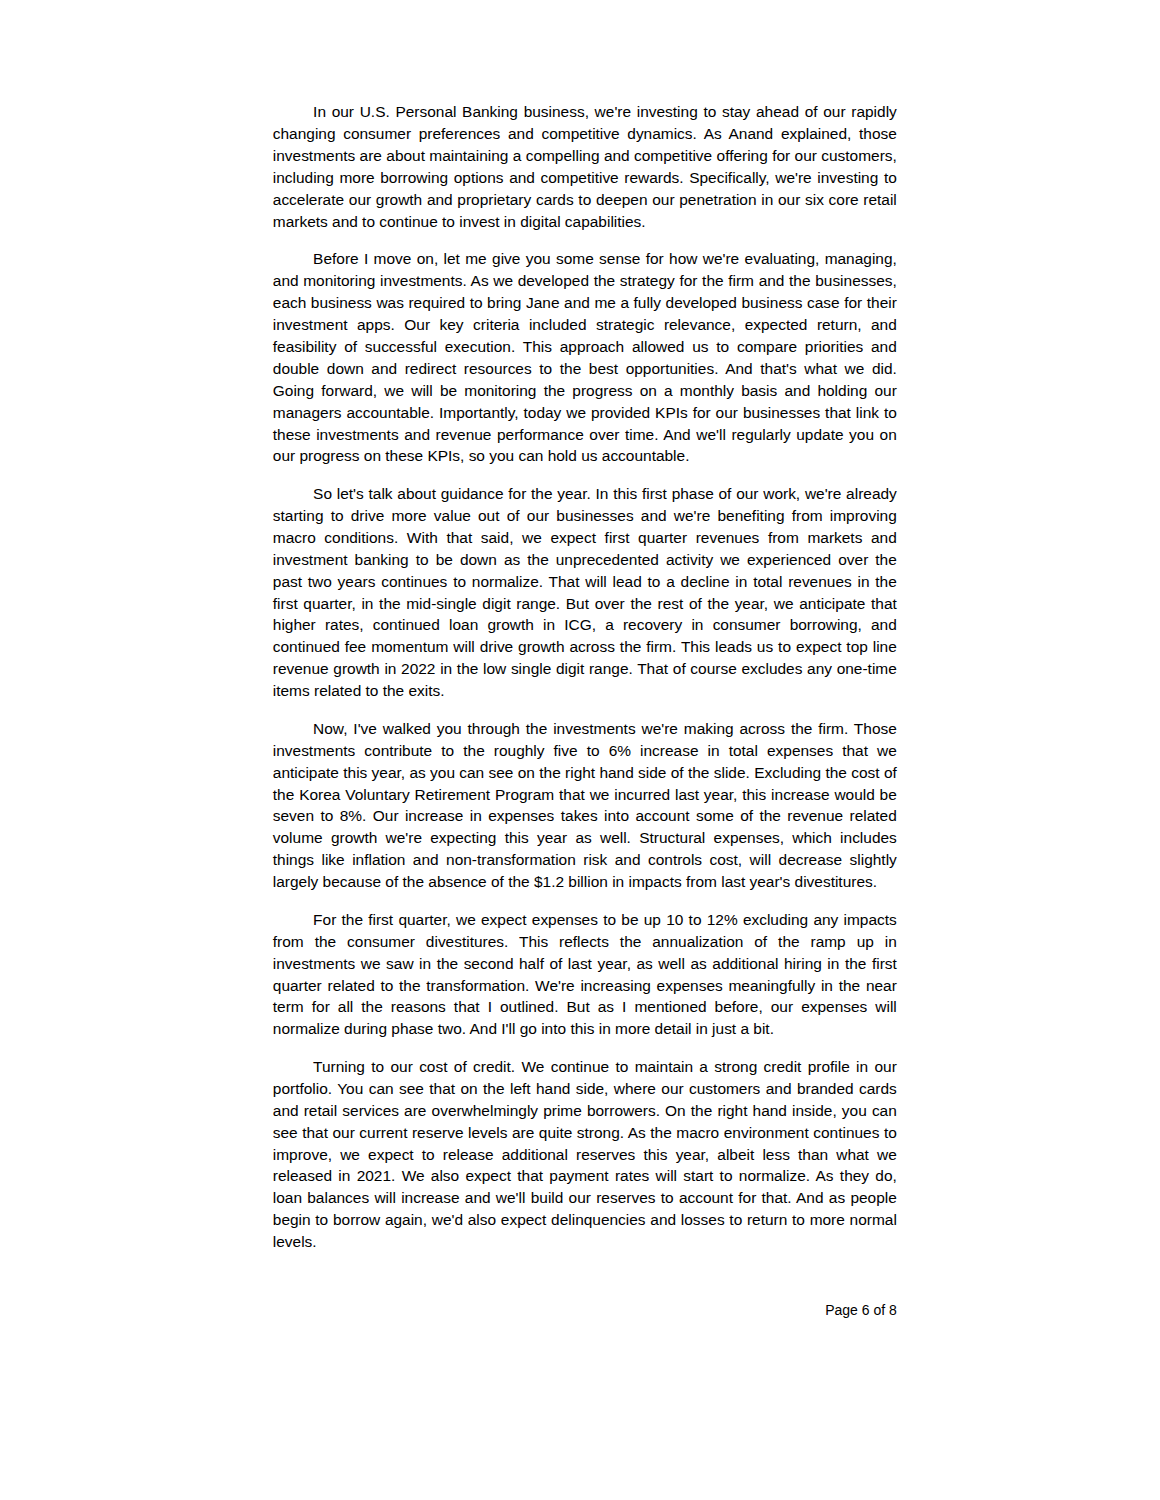In our U.S. Personal Banking business, we're investing to stay ahead of our rapidly changing consumer preferences and competitive dynamics. As Anand explained, those investments are about maintaining a compelling and competitive offering for our customers, including more borrowing options and competitive rewards. Specifically, we're investing to accelerate our growth and proprietary cards to deepen our penetration in our six core retail markets and to continue to invest in digital capabilities.
Before I move on, let me give you some sense for how we're evaluating, managing, and monitoring investments. As we developed the strategy for the firm and the businesses, each business was required to bring Jane and me a fully developed business case for their investment apps. Our key criteria included strategic relevance, expected return, and feasibility of successful execution. This approach allowed us to compare priorities and double down and redirect resources to the best opportunities. And that's what we did. Going forward, we will be monitoring the progress on a monthly basis and holding our managers accountable. Importantly, today we provided KPIs for our businesses that link to these investments and revenue performance over time. And we'll regularly update you on our progress on these KPIs, so you can hold us accountable.
So let's talk about guidance for the year. In this first phase of our work, we're already starting to drive more value out of our businesses and we're benefiting from improving macro conditions. With that said, we expect first quarter revenues from markets and investment banking to be down as the unprecedented activity we experienced over the past two years continues to normalize. That will lead to a decline in total revenues in the first quarter, in the mid-single digit range. But over the rest of the year, we anticipate that higher rates, continued loan growth in ICG, a recovery in consumer borrowing, and continued fee momentum will drive growth across the firm. This leads us to expect top line revenue growth in 2022 in the low single digit range. That of course excludes any one-time items related to the exits.
Now, I've walked you through the investments we're making across the firm. Those investments contribute to the roughly five to 6% increase in total expenses that we anticipate this year, as you can see on the right hand side of the slide. Excluding the cost of the Korea Voluntary Retirement Program that we incurred last year, this increase would be seven to 8%. Our increase in expenses takes into account some of the revenue related volume growth we're expecting this year as well. Structural expenses, which includes things like inflation and non-transformation risk and controls cost, will decrease slightly largely because of the absence of the $1.2 billion in impacts from last year's divestitures.
For the first quarter, we expect expenses to be up 10 to 12% excluding any impacts from the consumer divestitures. This reflects the annualization of the ramp up in investments we saw in the second half of last year, as well as additional hiring in the first quarter related to the transformation. We're increasing expenses meaningfully in the near term for all the reasons that I outlined. But as I mentioned before, our expenses will normalize during phase two. And I'll go into this in more detail in just a bit.
Turning to our cost of credit. We continue to maintain a strong credit profile in our portfolio. You can see that on the left hand side, where our customers and branded cards and retail services are overwhelmingly prime borrowers. On the right hand inside, you can see that our current reserve levels are quite strong. As the macro environment continues to improve, we expect to release additional reserves this year, albeit less than what we released in 2021. We also expect that payment rates will start to normalize. As they do, loan balances will increase and we'll build our reserves to account for that. And as people begin to borrow again, we'd also expect delinquencies and losses to return to more normal levels.
Page 6 of 8